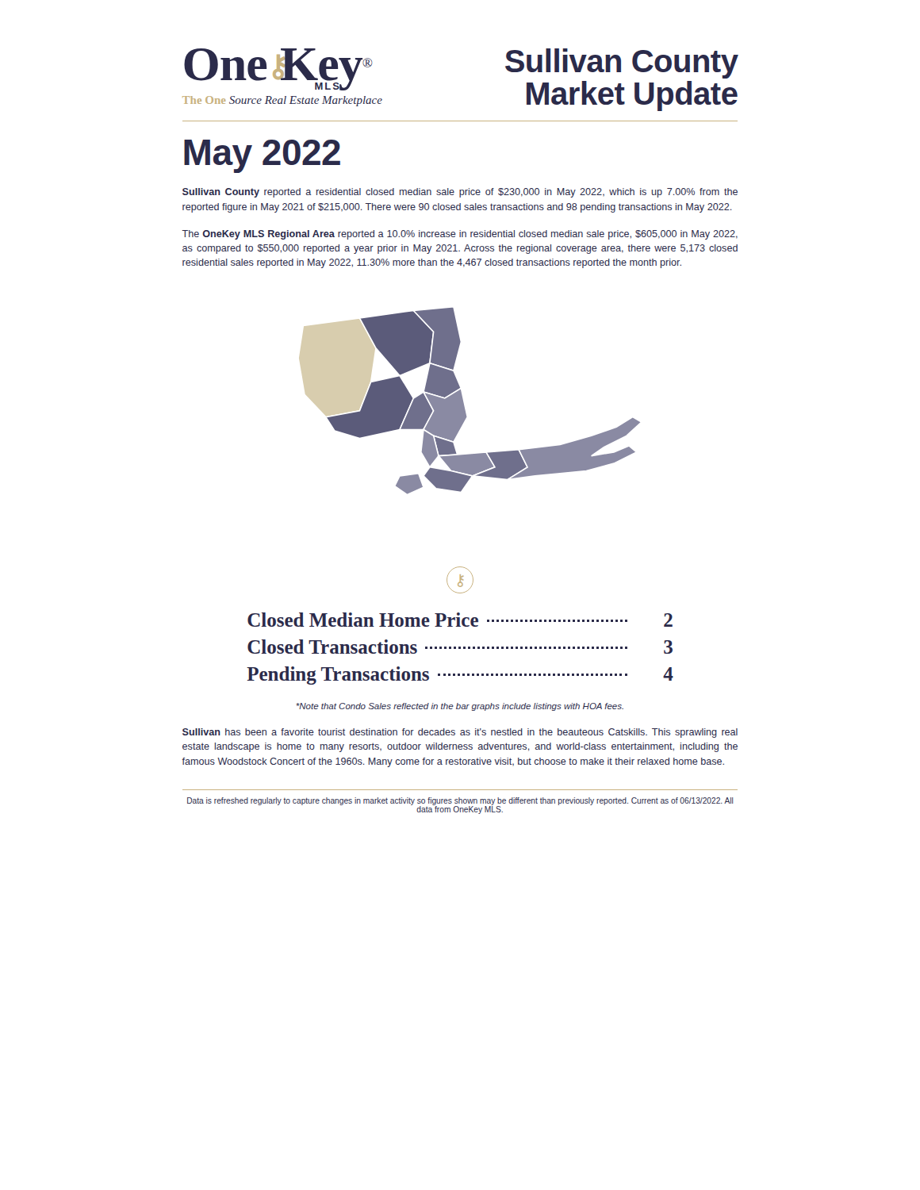One⚷Key®
MLS
The One Source Real Estate Marketplace
Sullivan County
Market Update
May 2022
Sullivan County reported a residential closed median sale price of $230,000 in May 2022, which is up 7.00% from the reported figure in May 2021 of $215,000. There were 90 closed sales transactions and 98 pending transactions in May 2022.
The OneKey MLS Regional Area reported a 10.0% increase in residential closed median sale price, $605,000 in May 2022, as compared to $550,000 reported a year prior in May 2021. Across the regional coverage area, there were 5,173 closed residential sales reported in May 2022, 11.30% more than the 4,467 closed transactions reported the month prior.
⚷
Closed Median Home Price 2
Closed Transactions 3
Pending Transactions 4
*Note that Condo Sales reflected in the bar graphs include listings with HOA fees.
Sullivan has been a favorite tourist destination for decades as it's nestled in the beauteous Catskills. This sprawling real estate landscape is home to many resorts, outdoor wilderness adventures, and world-class entertainment, including the famous Woodstock Concert of the 1960s. Many come for a restorative visit, but choose to make it their relaxed home base.
Data is refreshed regularly to capture changes in market activity so figures shown may be different than previously reported. Current as of 06/13/2022. All data from OneKey MLS.